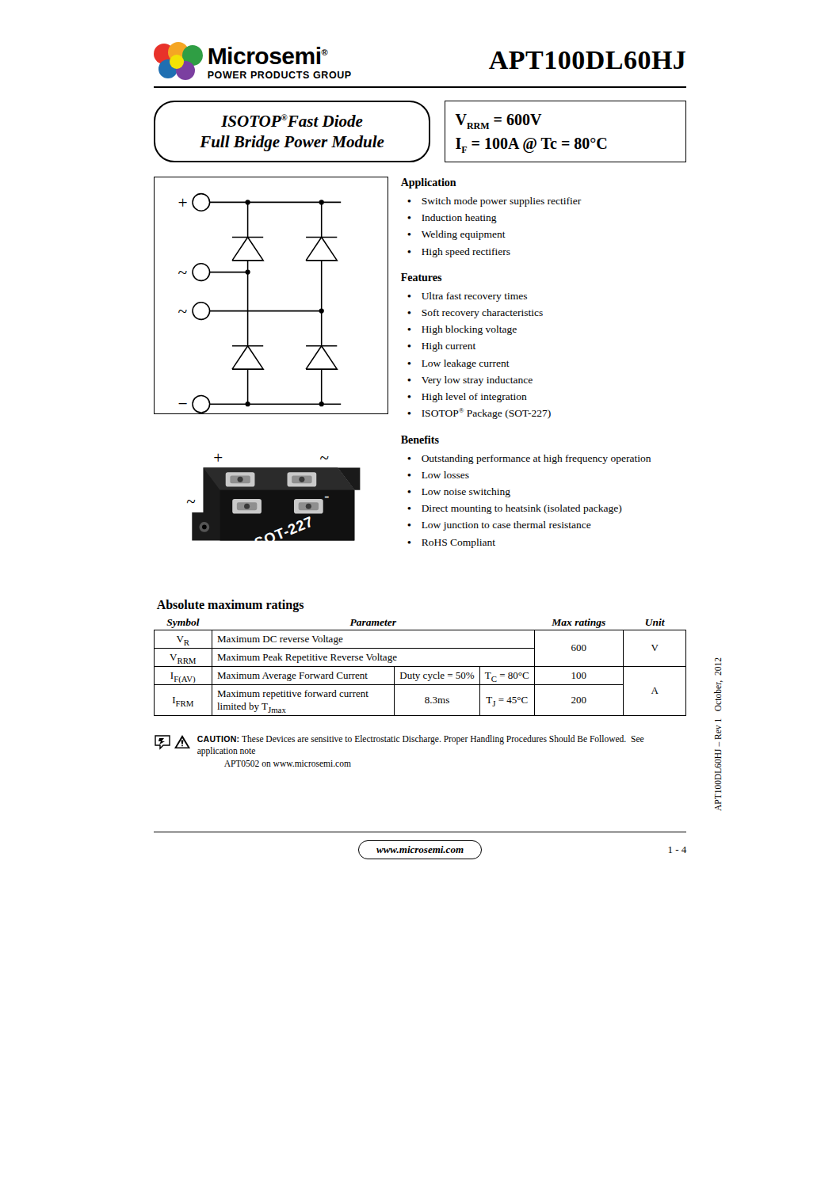Microsemi®
POWER PRODUCTS GROUP
APT100DL60HJ
ISOTOP®Fast Diode
Full Bridge Power Module
VRRM = 600V
IF = 100A @ Tc = 80°C
+ ~ ~ −
+ ~ ~ - SOT-227
Application
Switch mode power supplies rectifier
Induction heating
Welding equipment
High speed rectifiers
Features
Ultra fast recovery times
Soft recovery characteristics
High blocking voltage
High current
Low leakage current
Very low stray inductance
High level of integration
ISOTOP® Package (SOT-227)
Benefits
Outstanding performance at high frequency operation
Low losses
Low noise switching
Direct mounting to heatsink (isolated package)
Low junction to case thermal resistance
RoHS Compliant
Absolute maximum ratings
| Symbol | Parameter | Max ratings | Unit |
| --- | --- | --- | --- |
| V R | Maximum DC reverse Voltage | 600 | V |
| V RRM | Maximum Peak Repetitive Reverse Voltage |
| I F(AV) | Maximum Average Forward Current | Duty cycle = 50% | T C = 80°C | 100 | A |
| I FRM | Maximum repetitive forward current limited by T Jmax | 8.3ms | T J = 45°C | 200 |
CAUTION: These Devices are sensitive to Electrostatic Discharge. Proper Handling Procedures Should Be Followed. See application note APT0502 on www.microsemi.com
APT100DL60HJ – Rev 1 October, 2012
www.microsemi.com
1 - 4